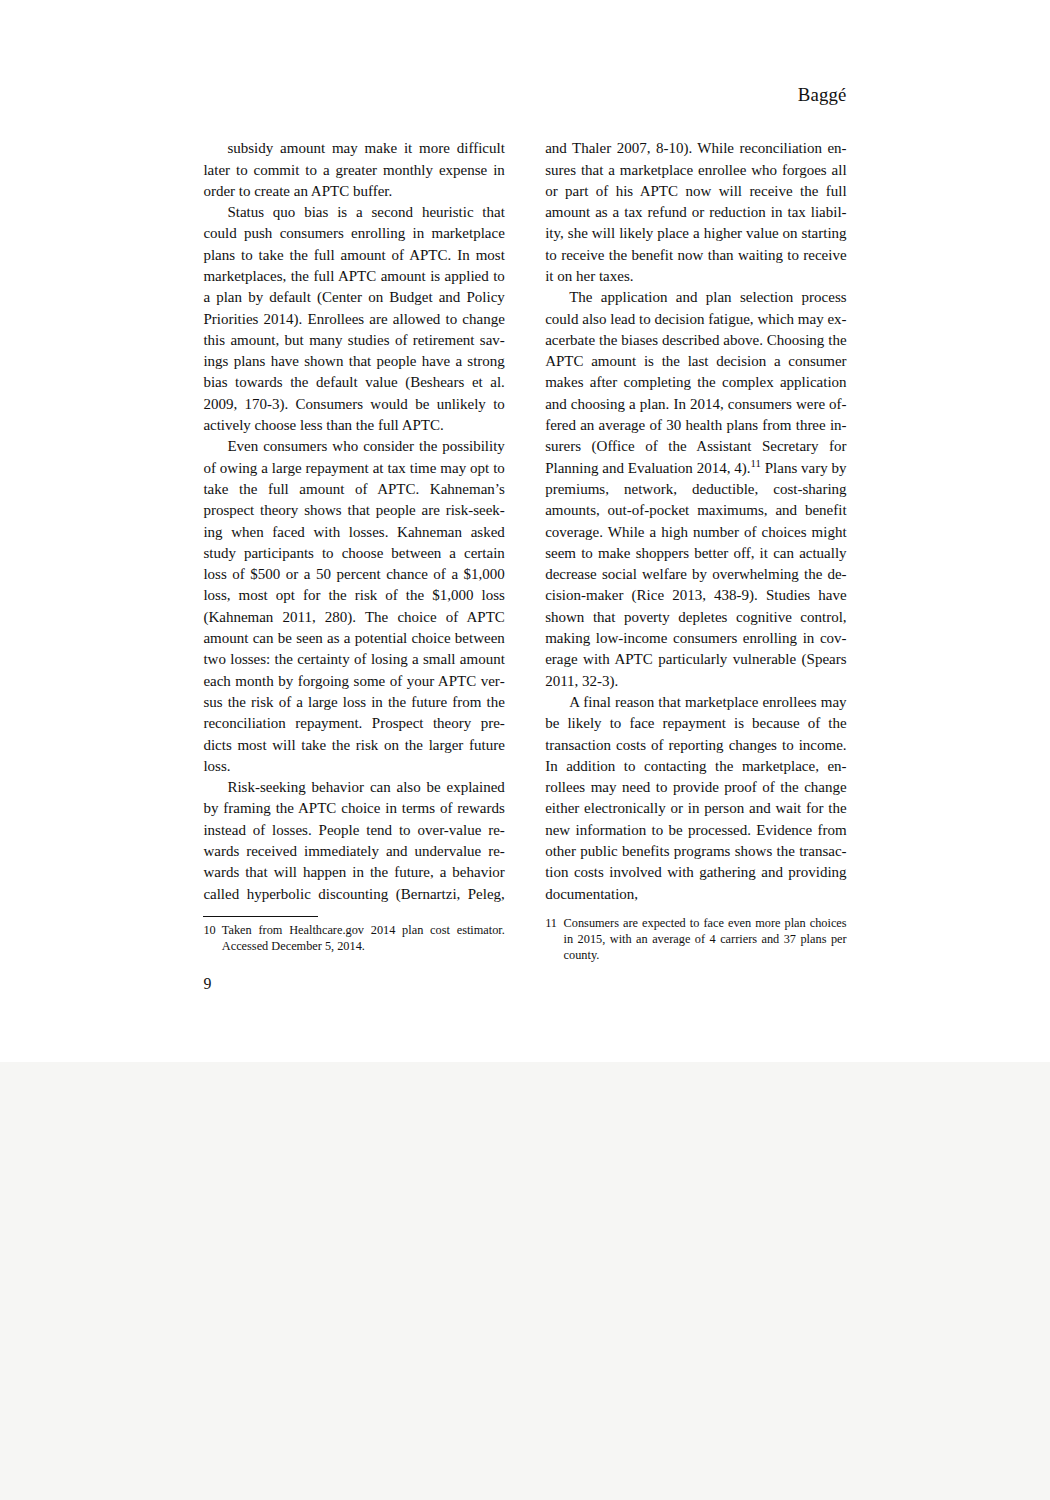Baggé
subsidy amount may make it more difficult later to commit to a greater monthly expense in order to create an APTC buffer.
Status quo bias is a second heuristic that could push consumers enrolling in marketplace plans to take the full amount of APTC. In most marketplaces, the full APTC amount is applied to a plan by default (Center on Budget and Policy Priorities 2014). Enrollees are allowed to change this amount, but many studies of retirement savings plans have shown that people have a strong bias towards the default value (Beshears et al. 2009, 170-3). Consumers would be unlikely to actively choose less than the full APTC.
Even consumers who consider the possibility of owing a large repayment at tax time may opt to take the full amount of APTC. Kahneman’s prospect theory shows that people are risk-seeking when faced with losses. Kahneman asked study participants to choose between a certain loss of $500 or a 50 percent chance of a $1,000 loss, most opt for the risk of the $1,000 loss (Kahneman 2011, 280). The choice of APTC amount can be seen as a potential choice between two losses: the certainty of losing a small amount each month by forgoing some of your APTC versus the risk of a large loss in the future from the reconciliation repayment. Prospect theory predicts most will take the risk on the larger future loss.
Risk-seeking behavior can also be explained by framing the APTC choice in terms of rewards instead of losses. People tend to over-value rewards received immediately and undervalue rewards that will happen in the future, a behavior called hyperbolic discounting (Bernartzi, Peleg, and Thaler 2007, 8-10). While reconciliation ensures that a marketplace enrollee who forgoes all or part of his APTC now will receive the full amount as a tax refund or reduction in tax liability, she will likely place a higher value on starting to receive the benefit now than waiting to receive it on her taxes.
The application and plan selection process could also lead to decision fatigue, which may exacerbate the biases described above. Choosing the APTC amount is the last decision a consumer makes after completing the complex application and choosing a plan. In 2014, consumers were offered an average of 30 health plans from three insurers (Office of the Assistant Secretary for Planning and Evaluation 2014, 4).11 Plans vary by premiums, network, deductible, cost-sharing amounts, out-of-pocket maximums, and benefit coverage. While a high number of choices might seem to make shoppers better off, it can actually decrease social welfare by overwhelming the decision-maker (Rice 2013, 438-9). Studies have shown that poverty depletes cognitive control, making low-income consumers enrolling in coverage with APTC particularly vulnerable (Spears 2011, 32-3).
A final reason that marketplace enrollees may be likely to face repayment is because of the transaction costs of reporting changes to income. In addition to contacting the marketplace, enrollees may need to provide proof of the change either electronically or in person and wait for the new information to be processed. Evidence from other public benefits programs shows the transaction costs involved with gathering and providing documentation,
10 Taken from Healthcare.gov 2014 plan cost estimator. Accessed December 5, 2014.
11 Consumers are expected to face even more plan choices in 2015, with an average of 4 carriers and 37 plans per county.
9